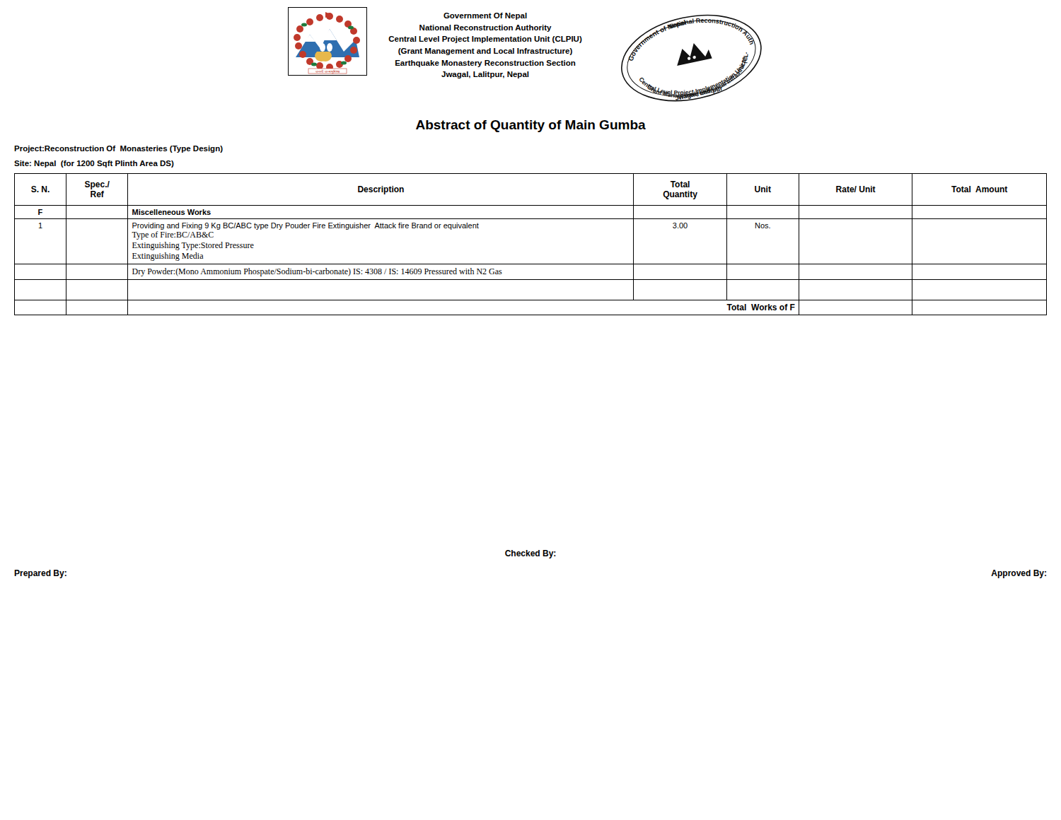जननी जन्मभूमिश्च
Government Of Nepal
National Reconstruction Authority
Central Level Project Implementation Unit (CLPIU)
(Grant Management and Local Infrastructure)
Earthquake Monastery Reconstruction Section
Jwagal, Lalitpur, Nepal
Government of Nepal National Reconstruction Authority (NRA) Central Level Project Implementation Unit (CL-PIU) Grant Management and Local Infrastructure (GMaLI) Jwagal, Lalitpur
Abstract of Quantity of Main Gumba
Project:Reconstruction Of Monasteries (Type Design)
Site: Nepal (for 1200 Sqft Plinth Area DS)
| S. N. | Spec./ Ref | Description | Total Quantity | Unit | Rate/ Unit | Total Amount |
| --- | --- | --- | --- | --- | --- | --- |
| F | | Miscelleneous Works | | | | |
| 1 | | Providing and Fixing 9 Kg BC/ABC type Dry Pouder Fire Extinguisher Attack fire Brand or equivalent Type of Fire:BC/AB&C Extinguishing Type:Stored Pressure Extinguishing Media | 3.00 | Nos. | | |
| | | Dry Powder:(Mono Ammonium Phospate/Sodium-bi-carbonate) IS: 4308 / IS: 14609 Pressured with N2 Gas | | | | |
| | | Total Works of F | | |
Checked By:
Prepared By:
Approved By: